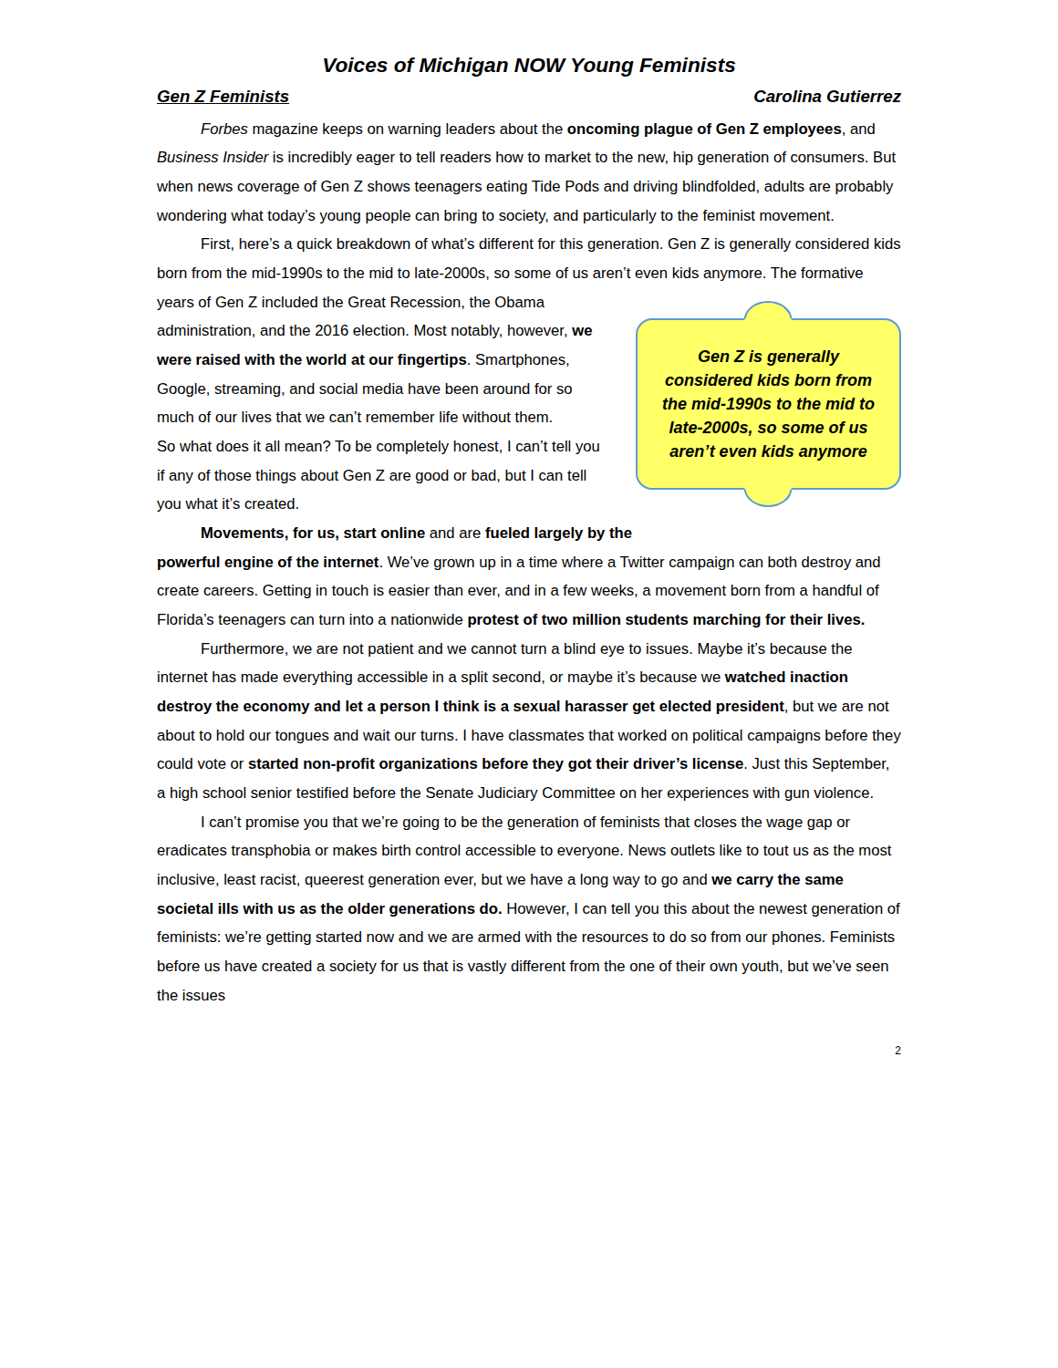Voices of Michigan NOW Young Feminists
Gen Z Feminists Carolina Gutierrez
Forbes magazine keeps on warning leaders about the oncoming plague of Gen Z employees, and Business Insider is incredibly eager to tell readers how to market to the new, hip generation of consumers. But when news coverage of Gen Z shows teenagers eating Tide Pods and driving blindfolded, adults are probably wondering what today’s young people can bring to society, and particularly to the feminist movement.
First, here’s a quick breakdown of what’s different for this generation. Gen Z is generally considered kids born from the mid-1990s to the mid to late-2000s, so some of us aren’t even kids anymore. The formative
Gen Z is generally considered kids born from the mid-1990s to the mid to late-2000s, so some of us aren’t even kids anymore
years of Gen Z included the Great Recession, the Obama administration, and the 2016 election. Most notably, however, we were raised with the world at our fingertips. Smartphones, Google, streaming, and social media have been around for so much of our lives that we can’t remember life without them.
So what does it all mean? To be completely honest, I can’t tell you if any of those things about Gen Z are good or bad, but I can tell you what it’s created.
Movements, for us, start online and are fueled largely by the
powerful engine of the internet. We’ve grown up in a time where a Twitter campaign can both destroy and create careers. Getting in touch is easier than ever, and in a few weeks, a movement born from a handful of Florida’s teenagers can turn into a nationwide protest of two million students marching for their lives.
Furthermore, we are not patient and we cannot turn a blind eye to issues. Maybe it’s because the internet has made everything accessible in a split second, or maybe it’s because we watched inaction destroy the economy and let a person I think is a sexual harasser get elected president, but we are not about to hold our tongues and wait our turns. I have classmates that worked on political campaigns before they could vote or started non-profit organizations before they got their driver’s license. Just this September, a high school senior testified before the Senate Judiciary Committee on her experiences with gun violence.
I can’t promise you that we’re going to be the generation of feminists that closes the wage gap or eradicates transphobia or makes birth control accessible to everyone. News outlets like to tout us as the most inclusive, least racist, queerest generation ever, but we have a long way to go and we carry the same societal ills with us as the older generations do. However, I can tell you this about the newest generation of feminists: we’re getting started now and we are armed with the resources to do so from our phones. Feminists before us have created a society for us that is vastly different from the one of their own youth, but we’ve seen the issues
2